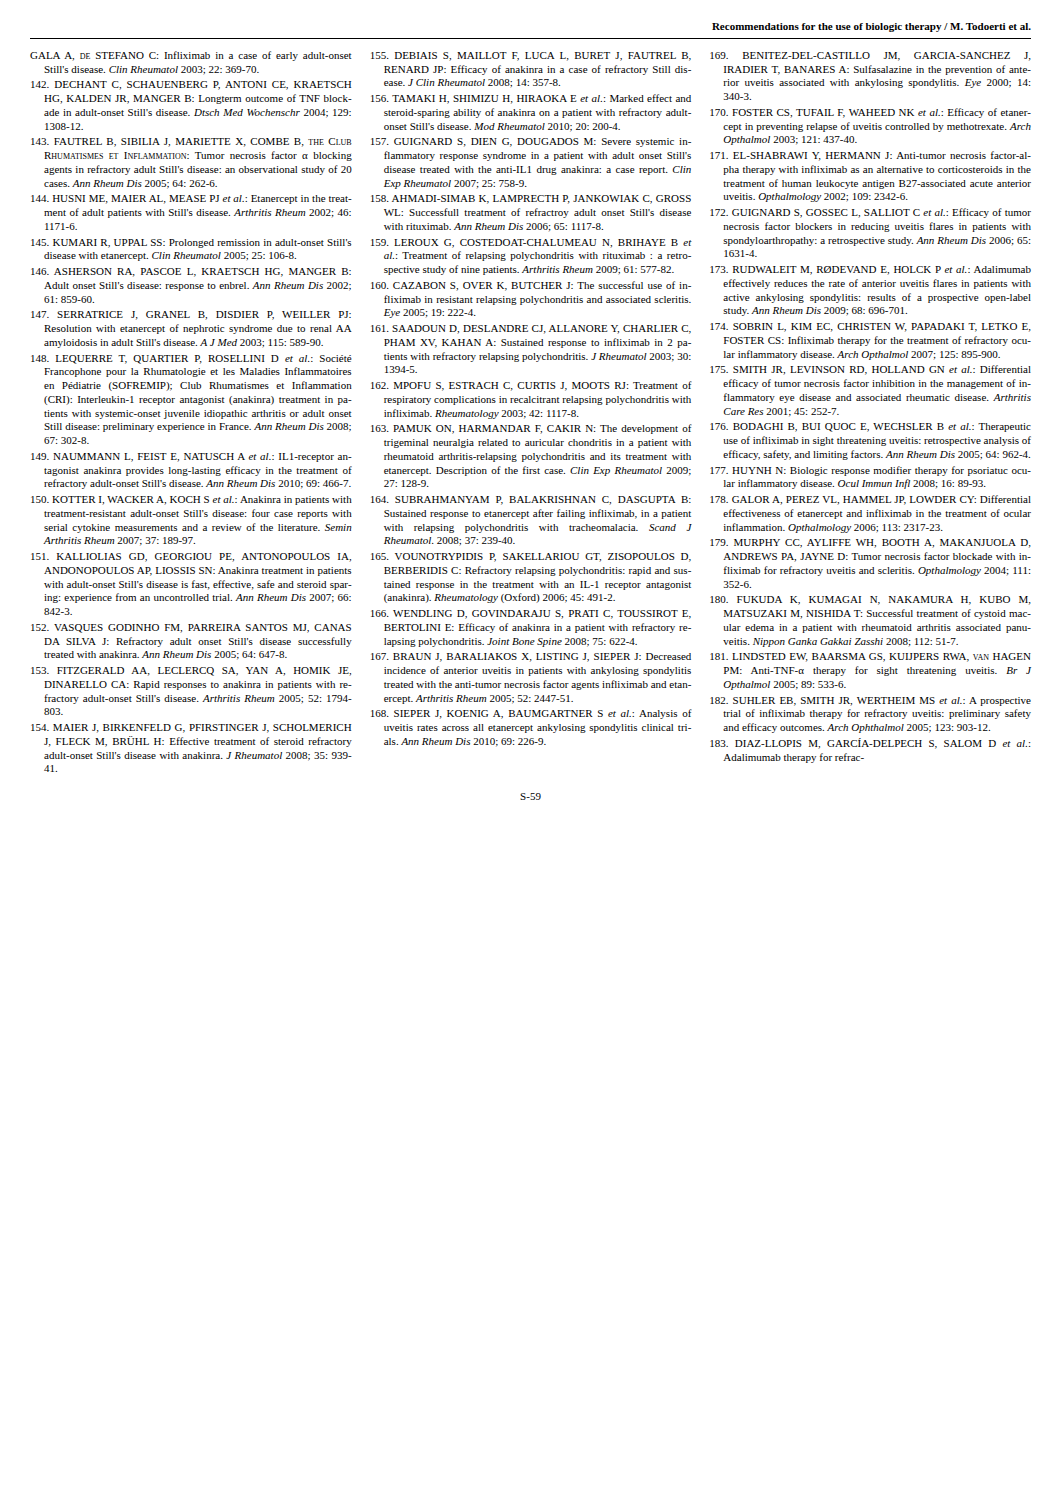Recommendations for the use of biologic therapy / M. Todoerti et al.
GALA A, de STEFANO C: Infliximab in a case of early adult-onset Still's disease. Clin Rheumatol 2003; 22: 369-70.
142. DECHANT C, SCHAUENBERG P, ANTONI CE, KRAETSCH HG, KALDEN JR, MANGER B: Longterm outcome of TNF blockade in adult-onset Still's disease. Dtsch Med Wochenschr 2004; 129: 1308-12.
143. FAUTREL B, SIBILIA J, MARIETTE X, COMBE B, the Club Rhumatismes et Inflammation: Tumor necrosis factor α blocking agents in refractory adult Still's disease: an observational study of 20 cases. Ann Rheum Dis 2005; 64: 262-6.
144. HUSNI ME, MAIER AL, MEASE PJ et al.: Etanercept in the treatment of adult patients with Still's disease. Arthritis Rheum 2002; 46: 1171-6.
145. KUMARI R, UPPAL SS: Prolonged remission in adult-onset Still's disease with etanercept. Clin Rheumatol 2005; 25: 106-8.
146. ASHERSON RA, PASCOE L, KRAETSCH HG, MANGER B: Adult onset Still's disease: response to enbrel. Ann Rheum Dis 2002; 61: 859-60.
147. SERRATRICE J, GRANEL B, DISDIER P, WEILLER PJ: Resolution with etanercept of nephrotic syndrome due to renal AA amyloidosis in adult Still's disease. A J Med 2003; 115: 589-90.
148. LEQUERRE T, QUARTIER P, ROSELLINI D et al.: Société Francophone pour la Rhumatologie et les Maladies Inflammatoires en Pédiatrie (SOFREMIP); Club Rhumatismes et Inflammation (CRI): Interleukin-1 receptor antagonist (anakinra) treatment in patients with systemic-onset juvenile idiopathic arthritis or adult onset Still disease: preliminary experience in France. Ann Rheum Dis 2008; 67: 302-8.
149. NAUMMANN L, FEIST E, NATUSCH A et al.: IL1-receptor antagonist anakinra provides long-lasting efficacy in the treatment of refractory adult-onset Still's disease. Ann Rheum Dis 2010; 69: 466-7.
150. KOTTER I, WACKER A, KOCH S et al.: Anakinra in patients with treatment-resistant adult-onset Still's disease: four case reports with serial cytokine measurements and a review of the literature. Semin Arthritis Rheum 2007; 37: 189-97.
151. KALLIOLIAS GD, GEORGIOU PE, ANTONOPOULOS IA, ANDONOPOULOS AP, LIOSSIS SN: Anakinra treatment in patients with adult-onset Still's disease is fast, effective, safe and steroid sparing: experience from an uncontrolled trial. Ann Rheum Dis 2007; 66: 842-3.
152. VASQUES GODINHO FM, PARREIRA SANTOS MJ, CANAS DA SILVA J: Refractory adult onset Still's disease successfully treated with anakinra. Ann Rheum Dis 2005; 64: 647-8.
153. FITZGERALD AA, LECLERCQ SA, YAN A, HOMIK JE, DINARELLO CA: Rapid responses to anakinra in patients with refractory adult-onset Still's disease. Arthritis Rheum 2005; 52: 1794-803.
154. MAIER J, BIRKENFELD G, PFIRSTINGER J, SCHOLMERICH J, FLECK M, BRÜHL H: Effective treatment of steroid refractory adult-onset Still's disease with anakinra. J Rheumatol 2008; 35: 939-41.
155. DEBIAIS S, MAILLOT F, LUCA L, BURET J, FAUTREL B, RENARD JP: Efficacy of anakinra in a case of refractory Still disease. J Clin Rheumatol 2008; 14: 357-8.
156. TAMAKI H, SHIMIZU H, HIRAOKA E et al.: Marked effect and steroid-sparing ability of anakinra on a patient with refractory adult-onset Still's disease. Mod Rheumatol 2010; 20: 200-4.
157. GUIGNARD S, DIEN G, DOUGADOS M: Severe systemic inflammatory response syndrome in a patient with adult onset Still's disease treated with the anti-IL1 drug anakinra: a case report. Clin Exp Rheumatol 2007; 25: 758-9.
158. AHMADI-SIMAB K, LAMPRECTH P, JANKOWIAK C, GROSS WL: Successfull treatment of refractroy adult onset Still's disease with rituximab. Ann Rheum Dis 2006; 65: 1117-8.
159. LEROUX G, COSTEDOAT-CHALUMEAU N, BRIHAYE B et al.: Treatment of relapsing polychondritis with rituximab : a retrospective study of nine patients. Arthritis Rheum 2009; 61: 577-82.
160. CAZABON S, OVER K, BUTCHER J: The successful use of infliximab in resistant relapsing polychondritis and associated scleritis. Eye 2005; 19: 222-4.
161. SAADOUN D, DESLANDRE CJ, ALLANORE Y, CHARLIER C, PHAM XV, KAHAN A: Sustained response to infliximab in 2 patients with refractory relapsing polychondritis. J Rheumatol 2003; 30: 1394-5.
162. MPOFU S, ESTRACH C, CURTIS J, MOOTS RJ: Treatment of respiratory complications in recalcitrant relapsing polychondritis with infliximab. Rheumatology 2003; 42: 1117-8.
163. PAMUK ON, HARMANDAR F, CAKIR N: The development of trigeminal neuralgia related to auricular chondritis in a patient with rheumatoid arthritis-relapsing polychondritis and its treatment with etanercept. Description of the first case. Clin Exp Rheumatol 2009; 27: 128-9.
164. SUBRAHMANYAM P, BALAKRISHNAN C, DASGUPTA B: Sustained response to etanercept after failing infliximab, in a patient with relapsing polychondritis with tracheomalacia. Scand J Rheumatol. 2008; 37: 239-40.
165. VOUNOTRYPIDIS P, SAKELLARIOU GT, ZISOPOULOS D, BERBERIDIS C: Refractory relapsing polychondritis: rapid and sustained response in the treatment with an IL-1 receptor antagonist (anakinra). Rheumatology (Oxford) 2006; 45: 491-2.
166. WENDLING D, GOVINDARAJU S, PRATI C, TOUSSIROT E, BERTOLINI E: Efficacy of anakinra in a patient with refractory relapsing polychondritis. Joint Bone Spine 2008; 75: 622-4.
167. BRAUN J, BARALIAKOS X, LISTING J, SIEPER J: Decreased incidence of anterior uveitis in patients with ankylosing spondylitis treated with the anti-tumor necrosis factor agents infliximab and etanercept. Arthritis Rheum 2005; 52: 2447-51.
168. SIEPER J, KOENIG A, BAUMGARTNER S et al.: Analysis of uveitis rates across all etanercept ankylosing spondylitis clinical trials. Ann Rheum Dis 2010; 69: 226-9.
169. BENITEZ-DEL-CASTILLO JM, GARCIA-SANCHEZ J, IRADIER T, BANARES A: Sulfasalazine in the prevention of anterior uveitis associated with ankylosing spondylitis. Eye 2000; 14: 340-3.
170. FOSTER CS, TUFAIL F, WAHEED NK et al.: Efficacy of etanercept in preventing relapse of uveitis controlled by methotrexate. Arch Opthalmol 2003; 121: 437-40.
171. EL-SHABRAWI Y, HERMANN J: Anti-tumor necrosis factor-alpha therapy with infliximab as an alternative to corticosteroids in the treatment of human leukocyte antigen B27-associated acute anterior uveitis. Opthalmology 2002; 109: 2342-6.
172. GUIGNARD S, GOSSEC L, SALLIOT C et al.: Efficacy of tumor necrosis factor blockers in reducing uveitis flares in patients with spondyloarthropathy: a retrospective study. Ann Rheum Dis 2006; 65: 1631-4.
173. RUDWALEIT M, RØDEVAND E, HOLCK P et al.: Adalimumab effectively reduces the rate of anterior uveitis flares in patients with active ankylosing spondylitis: results of a prospective open-label study. Ann Rheum Dis 2009; 68: 696-701.
174. SOBRIN L, KIM EC, CHRISTEN W, PAPADAKI T, LETKO E, FOSTER CS: Infliximab therapy for the treatment of refractory ocular inflammatory disease. Arch Opthalmol 2007; 125: 895-900.
175. SMITH JR, LEVINSON RD, HOLLAND GN et al.: Differential efficacy of tumor necrosis factor inhibition in the management of inflammatory eye disease and associated rheumatic disease. Arthritis Care Res 2001; 45: 252-7.
176. BODAGHI B, BUI QUOC E, WECHSLER B et al.: Therapeutic use of infliximab in sight threatening uveitis: retrospective analysis of efficacy, safety, and limiting factors. Ann Rheum Dis 2005; 64: 962-4.
177. HUYNH N: Biologic response modifier therapy for psoriatuc ocular inflammatory disease. Ocul Immun Infl 2008; 16: 89-93.
178. GALOR A, PEREZ VL, HAMMEL JP, LOWDER CY: Differential effectiveness of etanercept and infliximab in the treatment of ocular inflammation. Opthalmology 2006; 113: 2317-23.
179. MURPHY CC, AYLIFFE WH, BOOTH A, MAKANJUOLA D, ANDREWS PA, JAYNE D: Tumor necrosis factor blockade with infliximab for refractory uveitis and scleritis. Opthalmology 2004; 111: 352-6.
180. FUKUDA K, KUMAGAI N, NAKAMURA H, KUBO M, MATSUZAKI M, NISHIDA T: Successful treatment of cystoid macular edema in a patient with rheumatoid arthritis associated panuveitis. Nippon Ganka Gakkai Zasshi 2008; 112: 51-7.
181. LINDSTED EW, BAARSMA GS, KUIJPERS RWA, van HAGEN PM: Anti-TNF-α therapy for sight threatening uveitis. Br J Opthalmol 2005; 89: 533-6.
182. SUHLER EB, SMITH JR, WERTHEIM MS et al.: A prospective trial of infliximab therapy for refractory uveitis: preliminary safety and efficacy outcomes. Arch Ophthalmol 2005; 123: 903-12.
183. DIAZ-LLOPIS M, GARCÍA-DELPECH S, SALOM D et al.: Adalimumab therapy for refrac-
S-59